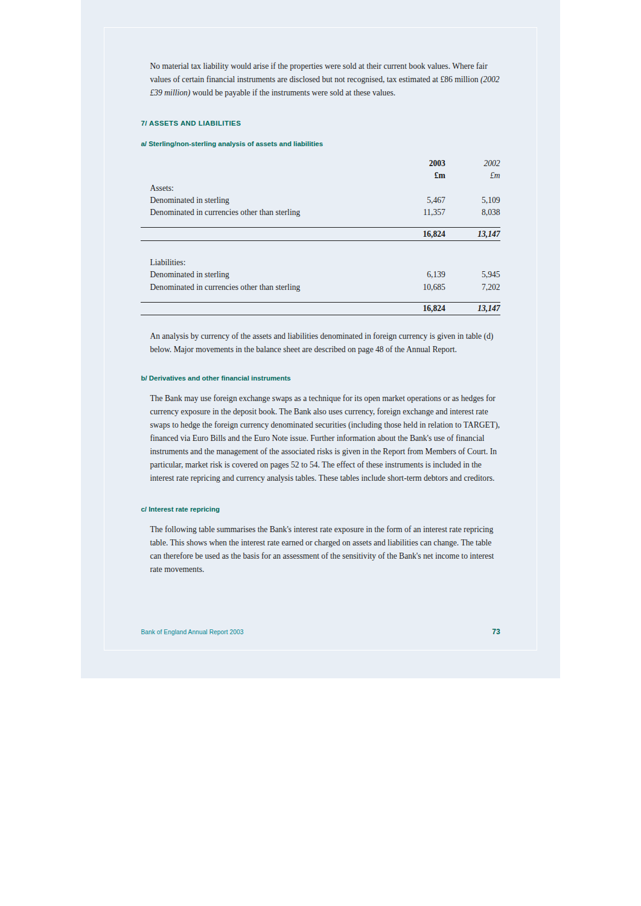No material tax liability would arise if the properties were sold at their current book values. Where fair values of certain financial instruments are disclosed but not recognised, tax estimated at £86 million (2002 £39 million) would be payable if the instruments were sold at these values.
7/ Assets and Liabilities
a/ Sterling/non-sterling analysis of assets and liabilities
| | 2003 | 2002 |
| | £m | £m |
| Assets: | | |
| Denominated in sterling | 5,467 | 5,109 |
| Denominated in currencies other than sterling | 11,357 | 8,038 |
| | 16,824 | 13,147 |
| Liabilities: | | |
| Denominated in sterling | 6,139 | 5,945 |
| Denominated in currencies other than sterling | 10,685 | 7,202 |
| | 16,824 | 13,147 |
An analysis by currency of the assets and liabilities denominated in foreign currency is given in table (d) below. Major movements in the balance sheet are described on page 48 of the Annual Report.
b/ Derivatives and other financial instruments
The Bank may use foreign exchange swaps as a technique for its open market operations or as hedges for currency exposure in the deposit book. The Bank also uses currency, foreign exchange and interest rate swaps to hedge the foreign currency denominated securities (including those held in relation to TARGET), financed via Euro Bills and the Euro Note issue. Further information about the Bank's use of financial instruments and the management of the associated risks is given in the Report from Members of Court. In particular, market risk is covered on pages 52 to 54. The effect of these instruments is included in the interest rate repricing and currency analysis tables. These tables include short-term debtors and creditors.
c/ Interest rate repricing
The following table summarises the Bank's interest rate exposure in the form of an interest rate repricing table. This shows when the interest rate earned or charged on assets and liabilities can change. The table can therefore be used as the basis for an assessment of the sensitivity of the Bank's net income to interest rate movements.
Bank of England Annual Report 2003 73